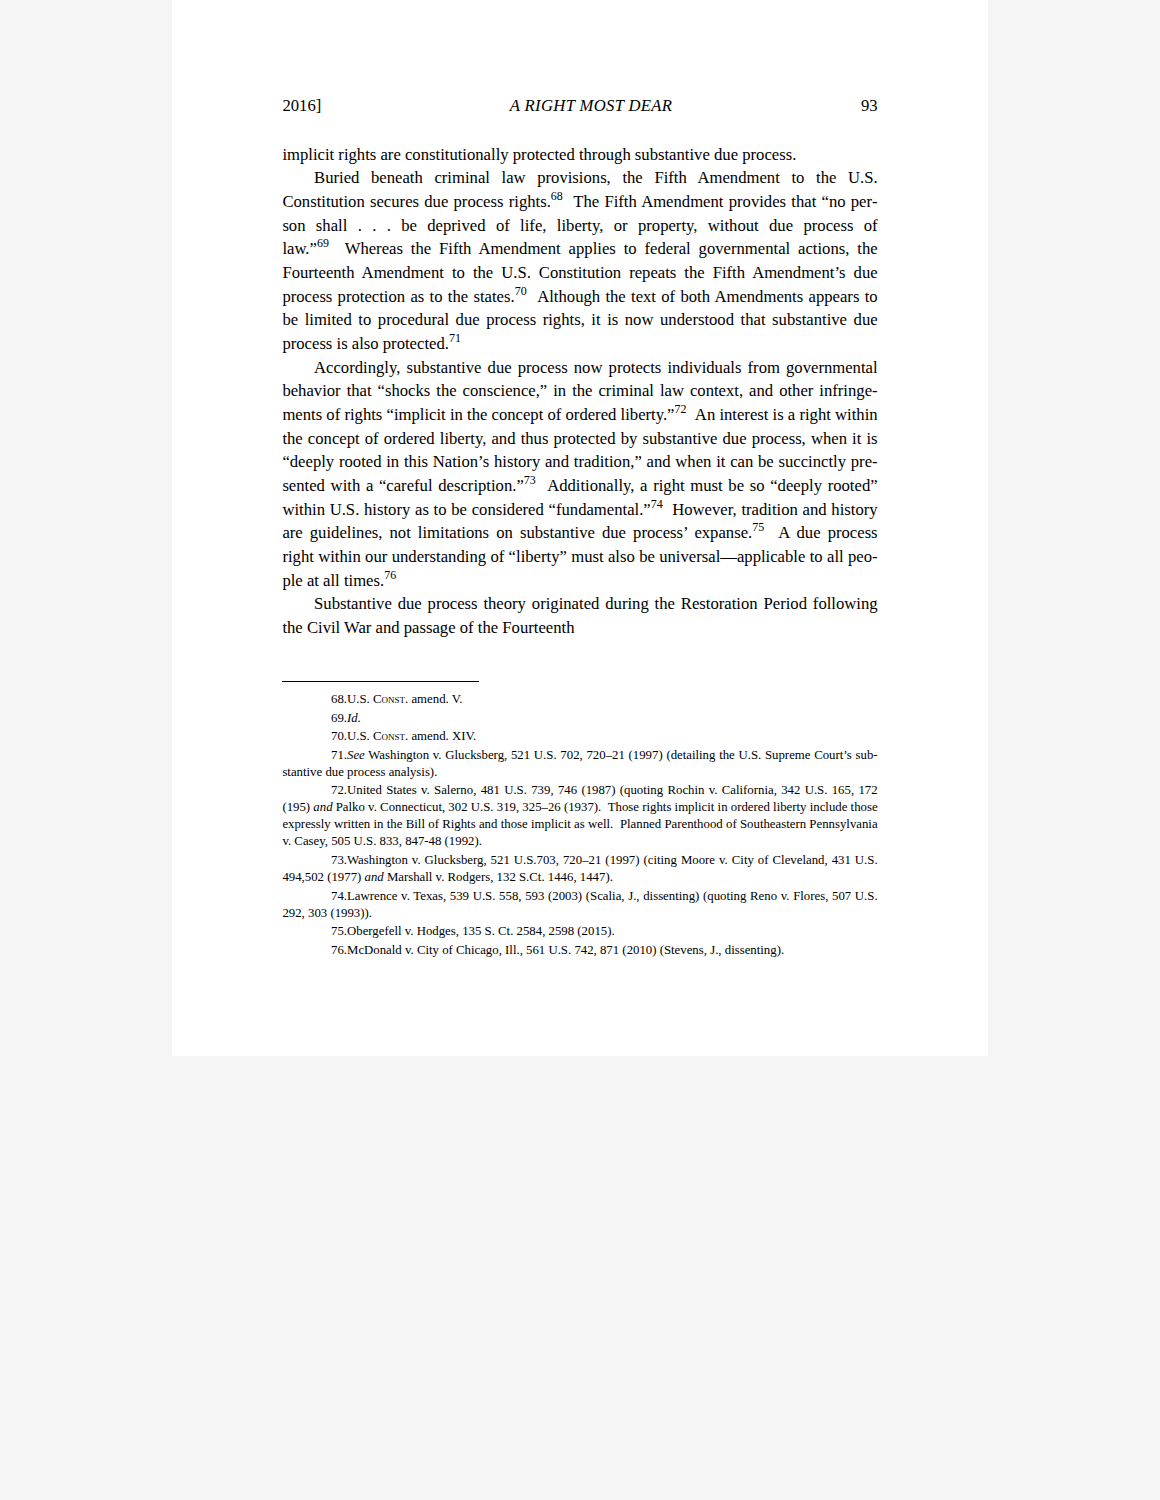2016] A RIGHT MOST DEAR 93
implicit rights are constitutionally protected through substantive due process.
Buried beneath criminal law provisions, the Fifth Amendment to the U.S. Constitution secures due process rights.68 The Fifth Amendment provides that “no person shall . . . be deprived of life, liberty, or property, without due process of law.”69 Whereas the Fifth Amendment applies to federal governmental actions, the Fourteenth Amendment to the U.S. Constitution repeats the Fifth Amendment’s due process protection as to the states.70 Although the text of both Amendments appears to be limited to procedural due process rights, it is now understood that substantive due process is also protected.71
Accordingly, substantive due process now protects individuals from governmental behavior that “shocks the conscience,” in the criminal law context, and other infringements of rights “implicit in the concept of ordered liberty.”72 An interest is a right within the concept of ordered liberty, and thus protected by substantive due process, when it is “deeply rooted in this Nation’s history and tradition,” and when it can be succinctly presented with a “careful description.”73 Additionally, a right must be so “deeply rooted” within U.S. history as to be considered “fundamental.”74 However, tradition and history are guidelines, not limitations on substantive due process’ expanse.75 A due process right within our understanding of “liberty” must also be universal—applicable to all people at all times.76
Substantive due process theory originated during the Restoration Period following the Civil War and passage of the Fourteenth
68. U.S. Const. amend. V.
69. Id.
70. U.S. Const. amend. XIV.
71. See Washington v. Glucksberg, 521 U.S. 702, 720–21 (1997) (detailing the U.S. Supreme Court’s substantive due process analysis).
72. United States v. Salerno, 481 U.S. 739, 746 (1987) (quoting Rochin v. California, 342 U.S. 165, 172 (195) and Palko v. Connecticut, 302 U.S. 319, 325–26 (1937). Those rights implicit in ordered liberty include those expressly written in the Bill of Rights and those implicit as well. Planned Parenthood of Southeastern Pennsylvania v. Casey, 505 U.S. 833, 847-48 (1992).
73. Washington v. Glucksberg, 521 U.S.703, 720–21 (1997) (citing Moore v. City of Cleveland, 431 U.S. 494,502 (1977) and Marshall v. Rodgers, 132 S.Ct. 1446, 1447).
74. Lawrence v. Texas, 539 U.S. 558, 593 (2003) (Scalia, J., dissenting) (quoting Reno v. Flores, 507 U.S. 292, 303 (1993)).
75. Obergefell v. Hodges, 135 S. Ct. 2584, 2598 (2015).
76. McDonald v. City of Chicago, Ill., 561 U.S. 742, 871 (2010) (Stevens, J., dissenting).